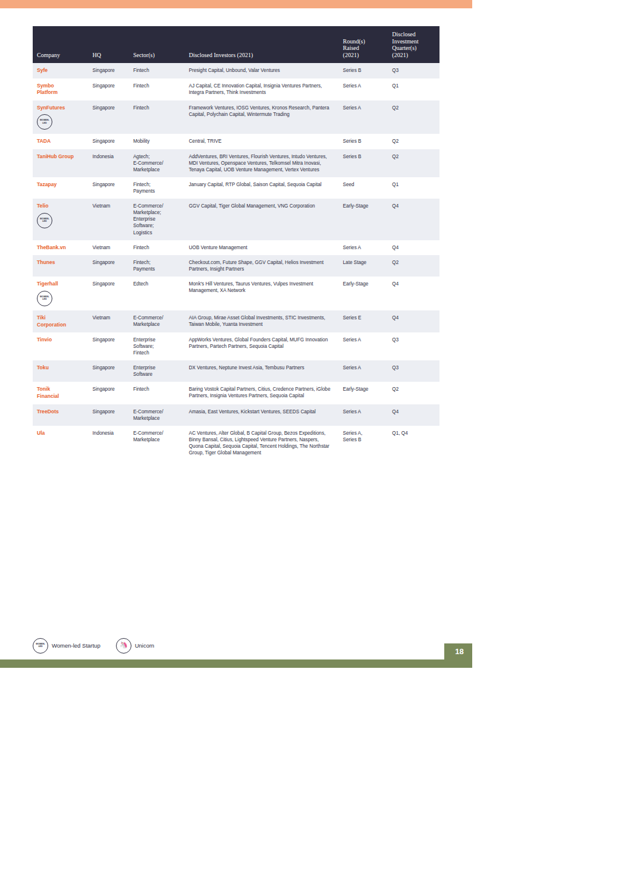| Company | HQ | Sector(s) | Disclosed Investors (2021) | Round(s) Raised (2021) | Disclosed Investment Quarter(s) (2021) |
| --- | --- | --- | --- | --- | --- |
| Syfe | Singapore | Fintech | Presight Capital, Unbound, Valar Ventures | Series B | Q3 |
| Symbo Platform | Singapore | Fintech | AJ Capital, CE Innovation Capital, Insignia Ventures Partners, Integra Partners, Think Investments | Series A | Q1 |
| SynFutures WOMEN- LED | Singapore | Fintech | Framework Ventures, IOSG Ventures, Kronos Research, Pantera Capital, Polychain Capital, Wintermute Trading | Series A | Q2 |
| TADA | Singapore | Mobility | Central, TRIVE | Series B | Q2 |
| TaniHub Group | Indonesia | Agtech; E-Commerce/ Marketplace | AddVentures, BRI Ventures, Flourish Ventures, Intudo Ventures, MDI Ventures, Openspace Ventures, Telkomsel Mitra Inovasi, Tenaya Capital, UOB Venture Management, Vertex Ventures | Series B | Q2 |
| Tazapay | Singapore | Fintech; Payments | January Capital, RTP Global, Saison Capital, Sequoia Capital | Seed | Q1 |
| Telio WOMEN- LED | Vietnam | E-Commerce/ Marketplace; Enterprise Software; Logistics | GGV Capital, Tiger Global Management, VNG Corporation | Early-Stage | Q4 |
| TheBank.vn | Vietnam | Fintech | UOB Venture Management | Series A | Q4 |
| Thunes | Singapore | Fintech; Payments | Checkout.com, Future Shape, GGV Capital, Helios Investment Partners, Insight Partners | Late Stage | Q2 |
| Tigerhall WOMEN- LED | Singapore | Edtech | Monk's Hill Ventures, Taurus Ventures, Vulpes Investment Management, XA Network | Early-Stage | Q4 |
| Tiki Corporation | Vietnam | E-Commerce/ Marketplace | AIA Group, Mirae Asset Global Investments, STIC Investments, Taiwan Mobile, Yuanta Investment | Series E | Q4 |
| Tinvio | Singapore | Enterprise Software; Fintech | AppWorks Ventures, Global Founders Capital, MUFG Innovation Partners, Partech Partners, Sequoia Capital | Series A | Q3 |
| Toku | Singapore | Enterprise Software | DX Ventures, Neptune Invest Asia, Tembusu Partners | Series A | Q3 |
| Tonik Financial | Singapore | Fintech | Baring Vostok Capital Partners, Citius, Credence Partners, iGlobe Partners, Insignia Ventures Partners, Sequoia Capital | Early-Stage | Q2 |
| TreeDots | Singapore | E-Commerce/ Marketplace | Amasia, East Ventures, Kickstart Ventures, SEEDS Capital | Series A | Q4 |
| Ula | Indonesia | E-Commerce/ Marketplace | AC Ventures, Alter Global, B Capital Group, Bezos Expeditions, Binny Bansal, Citius, Lightspeed Venture Partners, Naspers, Quona Capital, Sequoia Capital, Tencent Holdings, The Northstar Group, Tiger Global Management | Series A, Series B | Q1, Q4 |
WOMEN-
LED
Women-led Startup
🦄
Unicorn
18